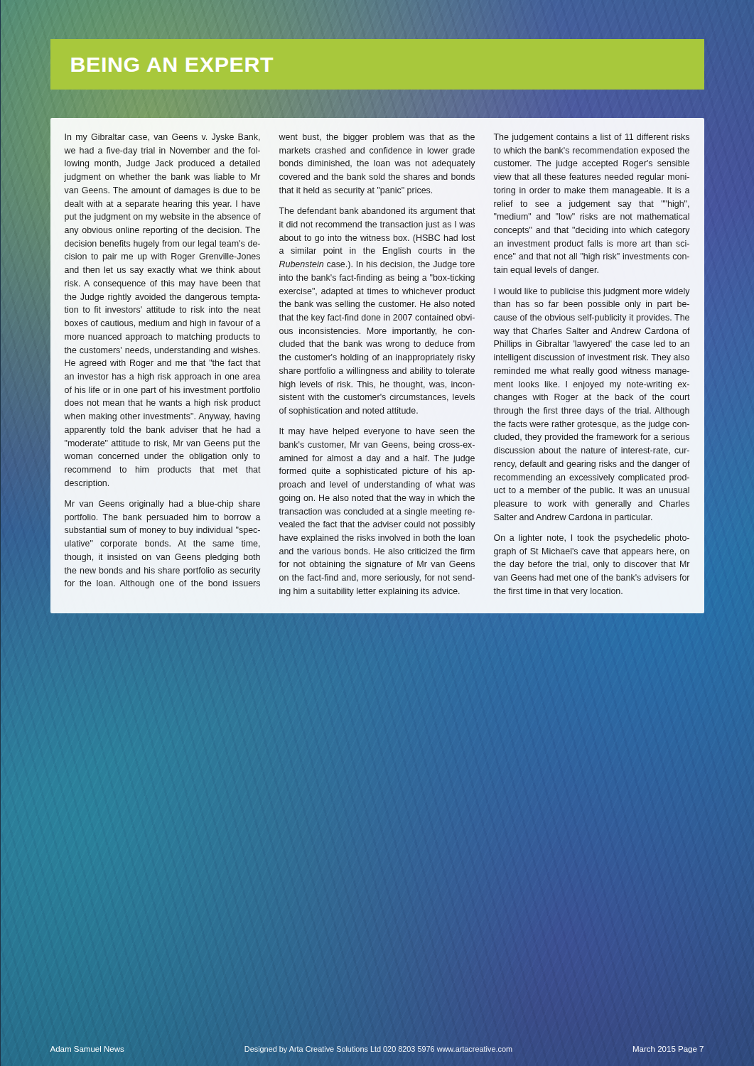Being an Expert
In my Gibraltar case, van Geens v. Jyske Bank, we had a five-day trial in November and the following month, Judge Jack produced a detailed judgment on whether the bank was liable to Mr van Geens. The amount of damages is due to be dealt with at a separate hearing this year. I have put the judgment on my website in the absence of any obvious online reporting of the decision. The decision benefits hugely from our legal team's decision to pair me up with Roger Grenville-Jones and then let us say exactly what we think about risk. A consequence of this may have been that the Judge rightly avoided the dangerous temptation to fit investors' attitude to risk into the neat boxes of cautious, medium and high in favour of a more nuanced approach to matching products to the customers' needs, understanding and wishes. He agreed with Roger and me that "the fact that an investor has a high risk approach in one area of his life or in one part of his investment portfolio does not mean that he wants a high risk product when making other investments". Anyway, having apparently told the bank adviser that he had a "moderate" attitude to risk, Mr van Geens put the woman concerned under the obligation only to recommend to him products that met that description.
Mr van Geens originally had a blue-chip share portfolio. The bank persuaded him to borrow a substantial sum of money to buy individual "speculative" corporate bonds. At the same time, though, it insisted on van Geens pledging both the new bonds and his share portfolio as security for the loan. Although one of the bond issuers went bust, the bigger problem was that as the markets crashed and confidence in lower grade bonds diminished, the loan was not adequately covered and the bank sold the shares and bonds that it held as security at "panic" prices.
The defendant bank abandoned its argument that it did not recommend the transaction just as I was about to go into the witness box. (HSBC had lost a similar point in the English courts in the Rubenstein case.). In his decision, the Judge tore into the bank's fact-finding as being a "box-ticking exercise", adapted at times to whichever product the bank was selling the customer. He also noted that the key fact-find done in 2007 contained obvious inconsistencies. More importantly, he concluded that the bank was wrong to deduce from the customer's holding of an inappropriately risky share portfolio a willingness and ability to tolerate high levels of risk. This, he thought, was, inconsistent with the customer's circumstances, levels of sophistication and noted attitude.
It may have helped everyone to have seen the bank's customer, Mr van Geens, being cross-examined for almost a day and a half. The judge formed quite a sophisticated picture of his approach and level of understanding of what was going on. He also noted that the way in which the transaction was concluded at a single meeting revealed the fact that the adviser could not possibly have explained the risks involved in both the loan and the various bonds. He also criticized the firm for not obtaining the signature of Mr van Geens on the fact-find and, more seriously, for not sending him a suitability letter explaining its advice.
The judgement contains a list of 11 different risks to which the bank's recommendation exposed the customer. The judge accepted Roger's sensible view that all these features needed regular monitoring in order to make them manageable. It is a relief to see a judgement say that ""high", "medium" and "low" risks are not mathematical concepts" and that "deciding into which category an investment product falls is more art than science" and that not all "high risk" investments contain equal levels of danger.
I would like to publicise this judgment more widely than has so far been possible only in part because of the obvious self-publicity it provides. The way that Charles Salter and Andrew Cardona of Phillips in Gibraltar 'lawyered' the case led to an intelligent discussion of investment risk. They also reminded me what really good witness management looks like. I enjoyed my note-writing exchanges with Roger at the back of the court through the first three days of the trial. Although the facts were rather grotesque, as the judge concluded, they provided the framework for a serious discussion about the nature of interest-rate, currency, default and gearing risks and the danger of recommending an excessively complicated product to a member of the public. It was an unusual pleasure to work with generally and Charles Salter and Andrew Cardona in particular.
On a lighter note, I took the psychedelic photograph of St Michael's cave that appears here, on the day before the trial, only to discover that Mr van Geens had met one of the bank's advisers for the first time in that very location.
Adam Samuel News Designed by Arta Creative Solutions Ltd 020 8203 5976 www.artacreative.com March 2015 Page 7